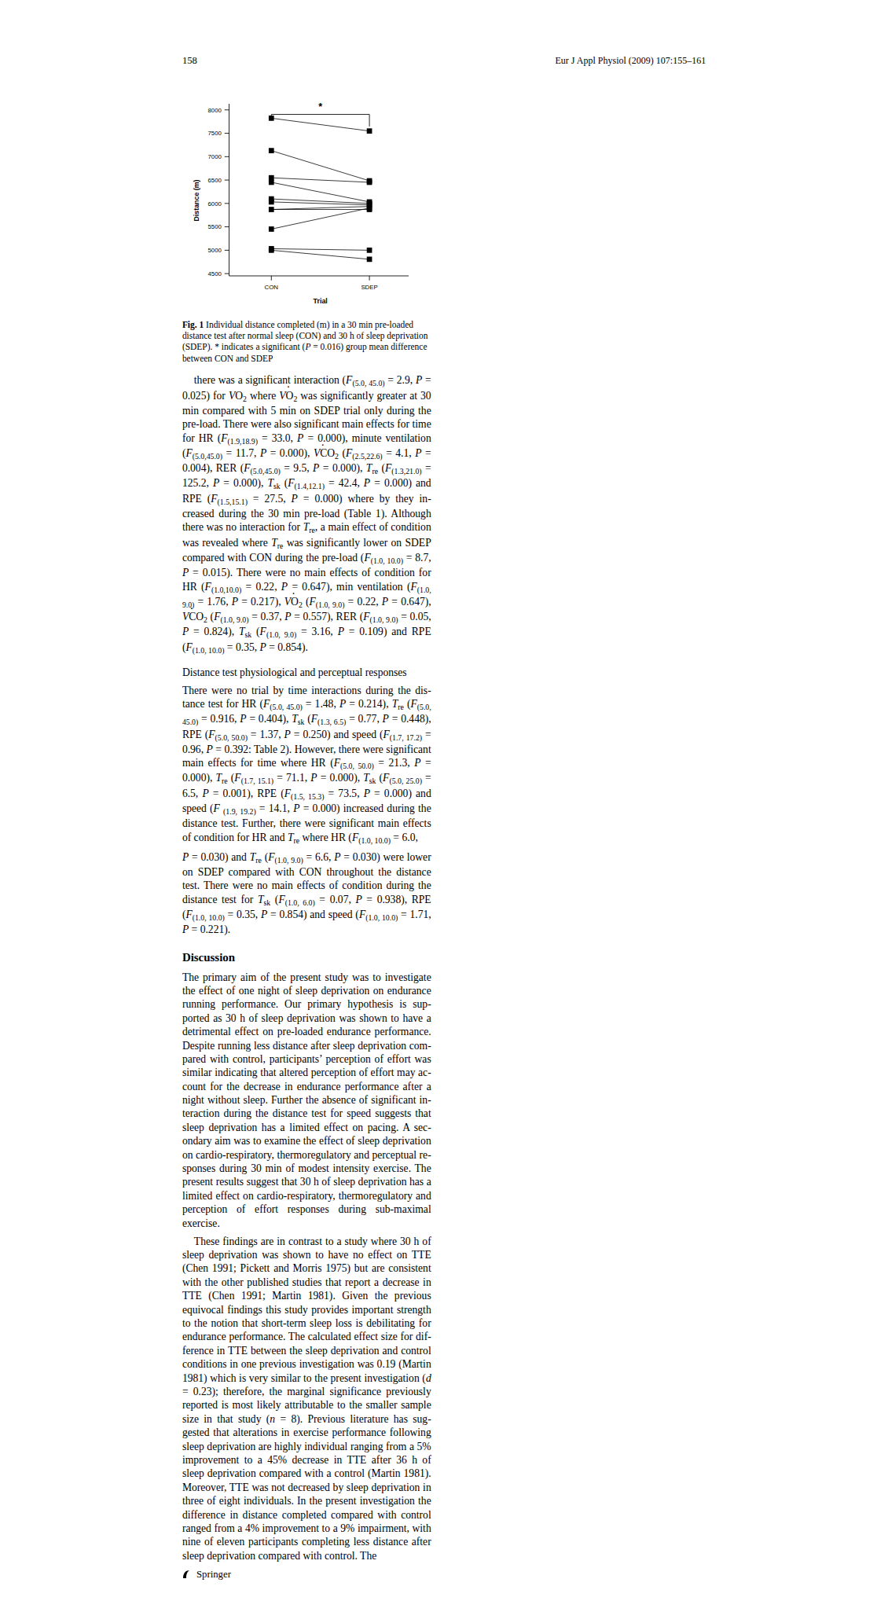158
Eur J Appl Physiol (2009) 107:155–161
8000 7500 7000 6500 6000 5500 5000 4500 Distance (m) CON SDEP Trial *
Fig. 1 Individual distance completed (m) in a 30 min pre-loaded distance test after normal sleep (CON) and 30 h of sleep deprivation (SDEP). * indicates a significant (P = 0.016) group mean difference between CON and SDEP
there was a significant interaction (F(5.0, 45.0) = 2.9, P = 0.025) for VO2 where VO2 was significantly greater at 30 min compared with 5 min on SDEP trial only during the pre-load. There were also significant main effects for time for HR (F(1.9,18.9) = 33.0, P = 0.000), minute ventilation (F(5.0,45.0) = 11.7, P = 0.000), VCO2 (F(2.5,22.6) = 4.1, P = 0.004), RER (F(5.0,45.0) = 9.5, P = 0.000), Tre (F(1.3,21.0) = 125.2, P = 0.000), Tsk (F(1.4,12.1) = 42.4, P = 0.000) and RPE (F(1.5,15.1) = 27.5, P = 0.000) where by they increased during the 30 min pre-load (Table 1). Although there was no interaction for Tre, a main effect of condition was revealed where Tre was significantly lower on SDEP compared with CON during the pre-load (F(1.0, 10.0) = 8.7, P = 0.015). There were no main effects of condition for HR (F(1.0,10.0) = 0.22, P = 0.647), min ventilation (F(1.0, 9.0) = 1.76, P = 0.217), VO2 (F(1.0, 9.0) = 0.22, P = 0.647), VCO2 (F(1.0, 9.0) = 0.37, P = 0.557), RER (F(1.0, 9.0) = 0.05, P = 0.824), Tsk (F(1.0, 9.0) = 3.16, P = 0.109) and RPE (F(1.0, 10.0) = 0.35, P = 0.854).
Distance test physiological and perceptual responses
There were no trial by time interactions during the distance test for HR (F(5.0, 45.0) = 1.48, P = 0.214), Tre (F(5.0, 45.0) = 0.916, P = 0.404), Tsk (F(1.3, 6.5) = 0.77, P = 0.448), RPE (F(5.0, 50.0) = 1.37, P = 0.250) and speed (F(1.7, 17.2) = 0.96, P = 0.392: Table 2). However, there were significant main effects for time where HR (F(5.0, 50.0) = 21.3, P = 0.000), Tre (F(1.7, 15.1) = 71.1, P = 0.000), Tsk (F(5.0, 25.0) = 6.5, P = 0.001), RPE (F(1.5, 15.3) = 73.5, P = 0.000) and speed (F (1.9, 19.2) = 14.1, P = 0.000) increased during the distance test. Further, there were significant main effects of condition for HR and Tre where HR (F(1.0, 10.0) = 6.0,
P = 0.030) and Tre (F(1.0, 9.0) = 6.6, P = 0.030) were lower on SDEP compared with CON throughout the distance test. There were no main effects of condition during the distance test for Tsk (F(1.0, 6.0) = 0.07, P = 0.938), RPE (F(1.0, 10.0) = 0.35, P = 0.854) and speed (F(1.0, 10.0) = 1.71, P = 0.221).
Discussion
The primary aim of the present study was to investigate the effect of one night of sleep deprivation on endurance running performance. Our primary hypothesis is supported as 30 h of sleep deprivation was shown to have a detrimental effect on pre-loaded endurance performance. Despite running less distance after sleep deprivation compared with control, participants’ perception of effort was similar indicating that altered perception of effort may account for the decrease in endurance performance after a night without sleep. Further the absence of significant interaction during the distance test for speed suggests that sleep deprivation has a limited effect on pacing. A secondary aim was to examine the effect of sleep deprivation on cardio-respiratory, thermoregulatory and perceptual responses during 30 min of modest intensity exercise. The present results suggest that 30 h of sleep deprivation has a limited effect on cardio-respiratory, thermoregulatory and perception of effort responses during sub-maximal exercise.
These findings are in contrast to a study where 30 h of sleep deprivation was shown to have no effect on TTE (Chen 1991; Pickett and Morris 1975) but are consistent with the other published studies that report a decrease in TTE (Chen 1991; Martin 1981). Given the previous equivocal findings this study provides important strength to the notion that short-term sleep loss is debilitating for endurance performance. The calculated effect size for difference in TTE between the sleep deprivation and control conditions in one previous investigation was 0.19 (Martin 1981) which is very similar to the present investigation (d = 0.23); therefore, the marginal significance previously reported is most likely attributable to the smaller sample size in that study (n = 8). Previous literature has suggested that alterations in exercise performance following sleep deprivation are highly individual ranging from a 5% improvement to a 45% decrease in TTE after 36 h of sleep deprivation compared with a control (Martin 1981). Moreover, TTE was not decreased by sleep deprivation in three of eight individuals. In the present investigation the difference in distance completed compared with control ranged from a 4% improvement to a 9% impairment, with nine of eleven participants completing less distance after sleep deprivation compared with control. The
Springer